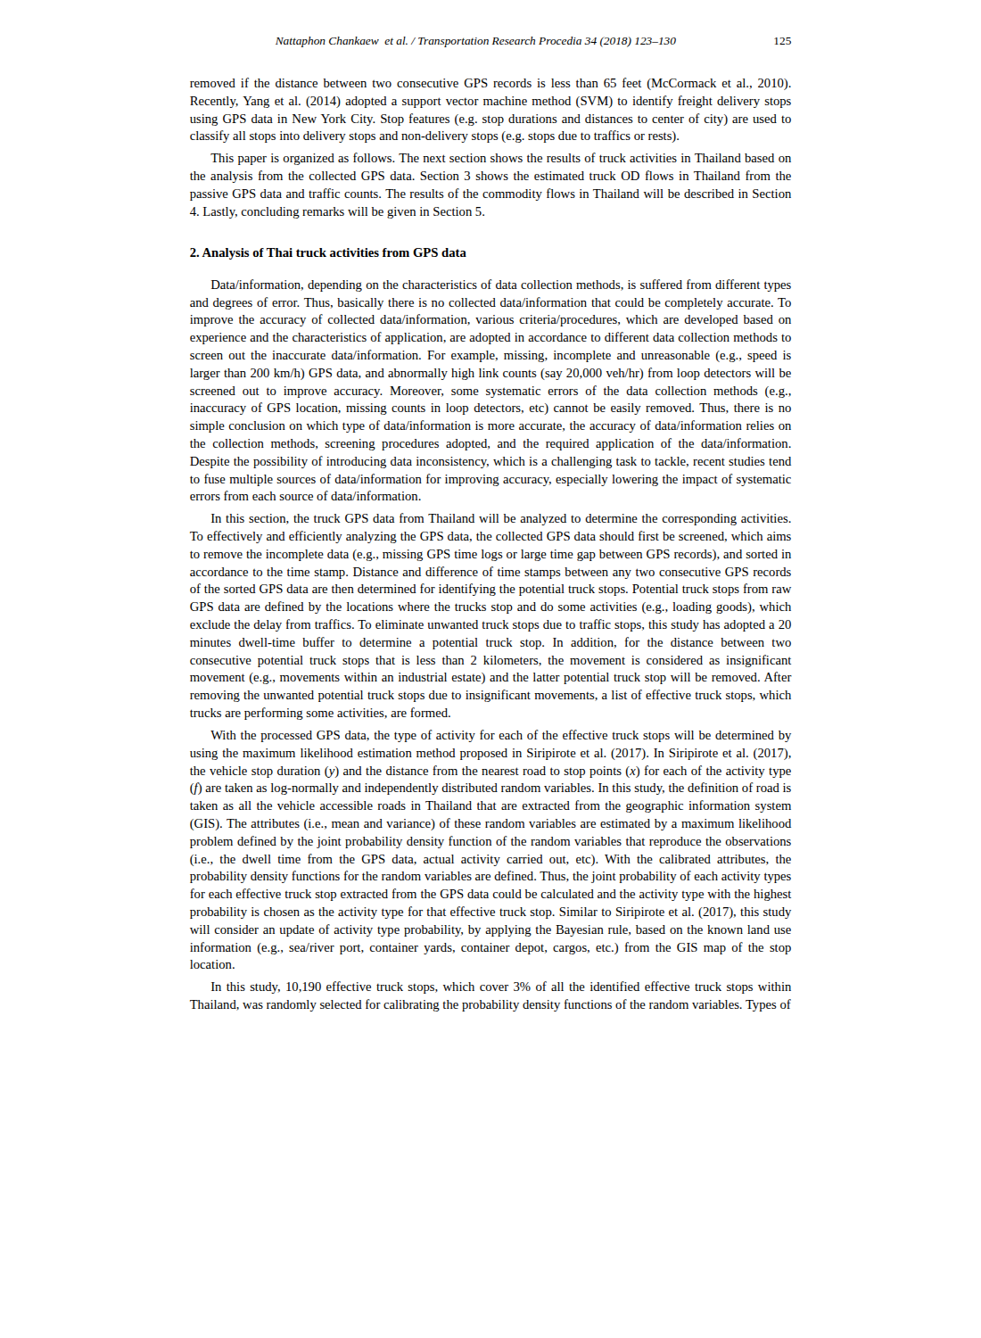Nattaphon Chankaew et al. / Transportation Research Procedia 34 (2018) 123–130 125
removed if the distance between two consecutive GPS records is less than 65 feet (McCormack et al., 2010). Recently, Yang et al. (2014) adopted a support vector machine method (SVM) to identify freight delivery stops using GPS data in New York City. Stop features (e.g. stop durations and distances to center of city) are used to classify all stops into delivery stops and non-delivery stops (e.g. stops due to traffics or rests).
This paper is organized as follows. The next section shows the results of truck activities in Thailand based on the analysis from the collected GPS data. Section 3 shows the estimated truck OD flows in Thailand from the passive GPS data and traffic counts. The results of the commodity flows in Thailand will be described in Section 4. Lastly, concluding remarks will be given in Section 5.
2. Analysis of Thai truck activities from GPS data
Data/information, depending on the characteristics of data collection methods, is suffered from different types and degrees of error. Thus, basically there is no collected data/information that could be completely accurate. To improve the accuracy of collected data/information, various criteria/procedures, which are developed based on experience and the characteristics of application, are adopted in accordance to different data collection methods to screen out the inaccurate data/information. For example, missing, incomplete and unreasonable (e.g., speed is larger than 200 km/h) GPS data, and abnormally high link counts (say 20,000 veh/hr) from loop detectors will be screened out to improve accuracy. Moreover, some systematic errors of the data collection methods (e.g., inaccuracy of GPS location, missing counts in loop detectors, etc) cannot be easily removed. Thus, there is no simple conclusion on which type of data/information is more accurate, the accuracy of data/information relies on the collection methods, screening procedures adopted, and the required application of the data/information. Despite the possibility of introducing data inconsistency, which is a challenging task to tackle, recent studies tend to fuse multiple sources of data/information for improving accuracy, especially lowering the impact of systematic errors from each source of data/information.
In this section, the truck GPS data from Thailand will be analyzed to determine the corresponding activities. To effectively and efficiently analyzing the GPS data, the collected GPS data should first be screened, which aims to remove the incomplete data (e.g., missing GPS time logs or large time gap between GPS records), and sorted in accordance to the time stamp. Distance and difference of time stamps between any two consecutive GPS records of the sorted GPS data are then determined for identifying the potential truck stops. Potential truck stops from raw GPS data are defined by the locations where the trucks stop and do some activities (e.g., loading goods), which exclude the delay from traffics. To eliminate unwanted truck stops due to traffic stops, this study has adopted a 20 minutes dwell-time buffer to determine a potential truck stop. In addition, for the distance between two consecutive potential truck stops that is less than 2 kilometers, the movement is considered as insignificant movement (e.g., movements within an industrial estate) and the latter potential truck stop will be removed. After removing the unwanted potential truck stops due to insignificant movements, a list of effective truck stops, which trucks are performing some activities, are formed.
With the processed GPS data, the type of activity for each of the effective truck stops will be determined by using the maximum likelihood estimation method proposed in Siripirote et al. (2017). In Siripirote et al. (2017), the vehicle stop duration (y) and the distance from the nearest road to stop points (x) for each of the activity type (f) are taken as log-normally and independently distributed random variables. In this study, the definition of road is taken as all the vehicle accessible roads in Thailand that are extracted from the geographic information system (GIS). The attributes (i.e., mean and variance) of these random variables are estimated by a maximum likelihood problem defined by the joint probability density function of the random variables that reproduce the observations (i.e., the dwell time from the GPS data, actual activity carried out, etc). With the calibrated attributes, the probability density functions for the random variables are defined. Thus, the joint probability of each activity types for each effective truck stop extracted from the GPS data could be calculated and the activity type with the highest probability is chosen as the activity type for that effective truck stop. Similar to Siripirote et al. (2017), this study will consider an update of activity type probability, by applying the Bayesian rule, based on the known land use information (e.g., sea/river port, container yards, container depot, cargos, etc.) from the GIS map of the stop location.
In this study, 10,190 effective truck stops, which cover 3% of all the identified effective truck stops within Thailand, was randomly selected for calibrating the probability density functions of the random variables. Types of